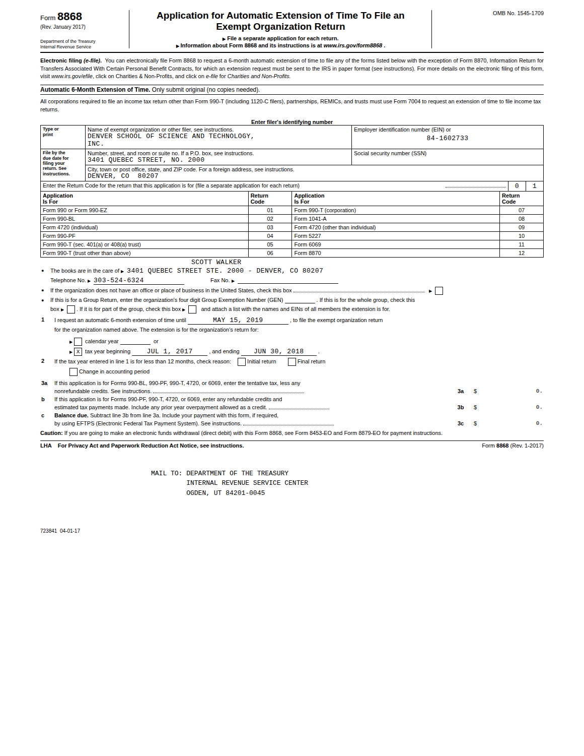Form 8868
(Rev. January 2017)
Department of the Treasury
Internal Revenue Service
Application for Automatic Extension of Time To File an
Exempt Organization Return
File a separate application for each return.
Information about Form 8868 and its instructions is at www.irs.gov/form8868 .
OMB No. 1545-1709
Electronic filing (e-file). You can electronically file Form 8868 to request a 6-month automatic extension of time to file any of the forms listed below with the exception of Form 8870, Information Return for Transfers Associated With Certain Personal Benefit Contracts, for which an extension request must be sent to the IRS in paper format (see instructions). For more details on the electronic filing of this form, visit www.irs.gov/efile, click on Charities & Non-Profits, and click on e-file for Charities and Non-Profits.
Automatic 6-Month Extension of Time. Only submit original (no copies needed).
All corporations required to file an income tax return other than Form 990-T (including 1120-C filers), partnerships, REMICs, and trusts must use Form 7004 to request an extension of time to file income tax returns.
Enter filer's identifying number
| Type or print | Name of exempt organization or other filer, see instructions. DENVER SCHOOL OF SCIENCE AND TECHNOLOGY, INC. | Employer identification number (EIN) or 84-1602733 |
| File by the due date for filing your return. See instructions. | Number, street, and room or suite no. If a P.O. box, see instructions. 3401 QUEBEC STREET, NO. 2000 | Social security number (SSN) |
| City, town or post office, state, and ZIP code. For a foreign address, see instructions. DENVER, CO 80207 |
| Enter the Return Code for the return that this application is for (file a separate application for each return) | 0 | 1 |
| Application Is For | Return Code | Application Is For | Return Code |
| --- | --- | --- | --- |
| Form 990 or Form 990-EZ | 01 | Form 990-T (corporation) | 07 |
| Form 990-BL | 02 | Form 1041-A | 08 |
| Form 4720 (individual) | 03 | Form 4720 (other than individual) | 09 |
| Form 990-PF | 04 | Form 5227 | 10 |
| Form 990-T (sec. 401(a) or 408(a) trust) | 05 | Form 6069 | 11 |
| Form 990-T (trust other than above) | 06 | Form 8870 | 12 |
SCOTT WALKER
| | The books are in the care of 3401 QUEBEC STREET STE. 2000 - DENVER, CO 80207 |
| | Telephone No. 303-524-6324 Fax No. |
| | If the organization does not have an office or place of business in the United States, check this box |
| | If this is for a Group Return, enter the organization's four digit Group Exemption Number (GEN) . If this is for the whole group, check this |
| | box . If it is for part of the group, check this box and attach a list with the names and EINs of all members the extension is for. |
| 1 | I request an automatic 6-month extension of time until MAY 15, 2019 , to file the exempt organization return |
| | for the organization named above. The extension is for the organization's return for: |
| | calendar year or |
| | X tax year beginning JUL 1, 2017 , and ending JUN 30, 2018 . |
| 2 | If the tax year entered in line 1 is for less than 12 months, check reason: Initial return Final return |
| | Change in accounting period |
| 3a | If this application is for Forms 990-BL, 990-PF, 990-T, 4720, or 6069, enter the tentative tax, less any | | | |
| | nonrefundable credits. See instructions. | 3a | $ | 0. |
| b | If this application is for Forms 990-PF, 990-T, 4720, or 6069, enter any refundable credits and | | | |
| | estimated tax payments made. Include any prior year overpayment allowed as a credit. | 3b | $ | 0. |
| c | Balance due. Subtract line 3b from line 3a. Include your payment with this form, if required, | | | |
| | by using EFTPS (Electronic Federal Tax Payment System). See instructions. | 3c | $ | 0. |
Caution: If you are going to make an electronic funds withdrawal (direct debit) with this Form 8868, see Form 8453-EO and Form 8879-EO for payment instructions.
LHA For Privacy Act and Paperwork Reduction Act Notice, see instructions.
Form 8868 (Rev. 1-2017)
MAIL TO: DEPARTMENT OF THE TREASURY
INTERNAL REVENUE SERVICE CENTER
OGDEN, UT 84201-0045
723841 04-01-17